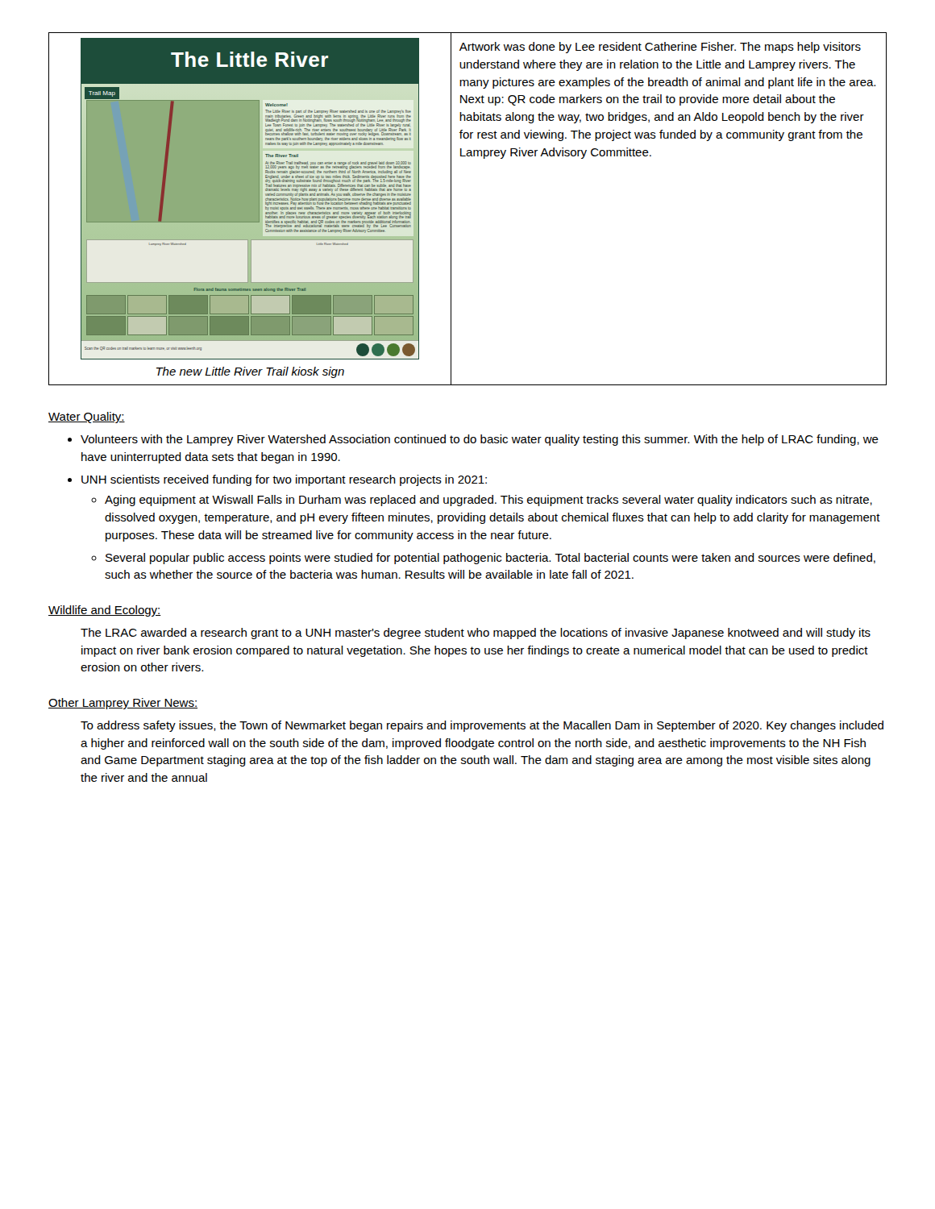| The Little River Trail Map Welcome! The Little River is part of the Lamprey River watershed and is one of the Lamprey's five main tributaries. Green and bright with ferns in spring, the Little River runs from the Wadleigh Pond dam in Nottingham, flows south through Nottingham, Lee, and through the Lee Town Forest to join the Lamprey. The watershed of the Little River is largely rural, quiet, and wildlife-rich. The river enters the southwest boundary of Little River Park. It becomes shallow with fast, turbulent water moving over rocky ledges. Downstream, as it nears the park's southern boundary, the river widens and slows in a meandering flow as it makes its way to join with the Lamprey, approximately a mile downstream. The River Trail At the River Trail trailhead, you can enter a range of rock and gravel laid down 10,000 to 12,000 years ago by melt water as the retreating glaciers receded from the landscape. Rocks remain glacier-scoured; the northern third of North America, including all of New England, under a sheet of ice up to two miles thick. Sediments deposited here have the dry, quick-draining substrate found throughout much of the park. The 1.5-mile-long River Trail features an impressive mix of habitats. Differences that can be subtle, and that have dramatic levels may right away a variety of these different habitats that are home to a varied community of plants and animals. As you walk, observe the changes in the moisture characteristics. Notice how plant populations become more dense and diverse as available light increases. Pay attention to how the location between shading habitats are punctuated by moist spots and wet swells. There are moments, moss where one habitat transitions to another. In places new characteristics and more variety appear of both interlocking habitats and more luxurious areas of greater species diversity. Each station along the trail identifies a specific habitat, and QR codes on the markers provide additional information. The interpretive and educational materials were created by the Lee Conservation Commission with the assistance of the Lamprey River Advisory Committee. Lamprey River Watershed Little River Watershed Flora and fauna sometimes seen along the River Trail Scan the QR codes on trail markers to learn more, or visit www.leenh.org The new Little River Trail kiosk sign | Artwork was done by Lee resident Catherine Fisher. The maps help visitors understand where they are in relation to the Little and Lamprey rivers. The many pictures are examples of the breadth of animal and plant life in the area. Next up: QR code markers on the trail to provide more detail about the habitats along the way, two bridges, and an Aldo Leopold bench by the river for rest and viewing. The project was funded by a community grant from the Lamprey River Advisory Committee. |
Water Quality:
Volunteers with the Lamprey River Watershed Association continued to do basic water quality testing this summer. With the help of LRAC funding, we have uninterrupted data sets that began in 1990.
UNH scientists received funding for two important research projects in 2021:
Aging equipment at Wiswall Falls in Durham was replaced and upgraded. This equipment tracks several water quality indicators such as nitrate, dissolved oxygen, temperature, and pH every fifteen minutes, providing details about chemical fluxes that can help to add clarity for management purposes. These data will be streamed live for community access in the near future.
Several popular public access points were studied for potential pathogenic bacteria. Total bacterial counts were taken and sources were defined, such as whether the source of the bacteria was human. Results will be available in late fall of 2021.
Wildlife and Ecology:
The LRAC awarded a research grant to a UNH master's degree student who mapped the locations of invasive Japanese knotweed and will study its impact on river bank erosion compared to natural vegetation. She hopes to use her findings to create a numerical model that can be used to predict erosion on other rivers.
Other Lamprey River News:
To address safety issues, the Town of Newmarket began repairs and improvements at the Macallen Dam in September of 2020. Key changes included a higher and reinforced wall on the south side of the dam, improved floodgate control on the north side, and aesthetic improvements to the NH Fish and Game Department staging area at the top of the fish ladder on the south wall. The dam and staging area are among the most visible sites along the river and the annual